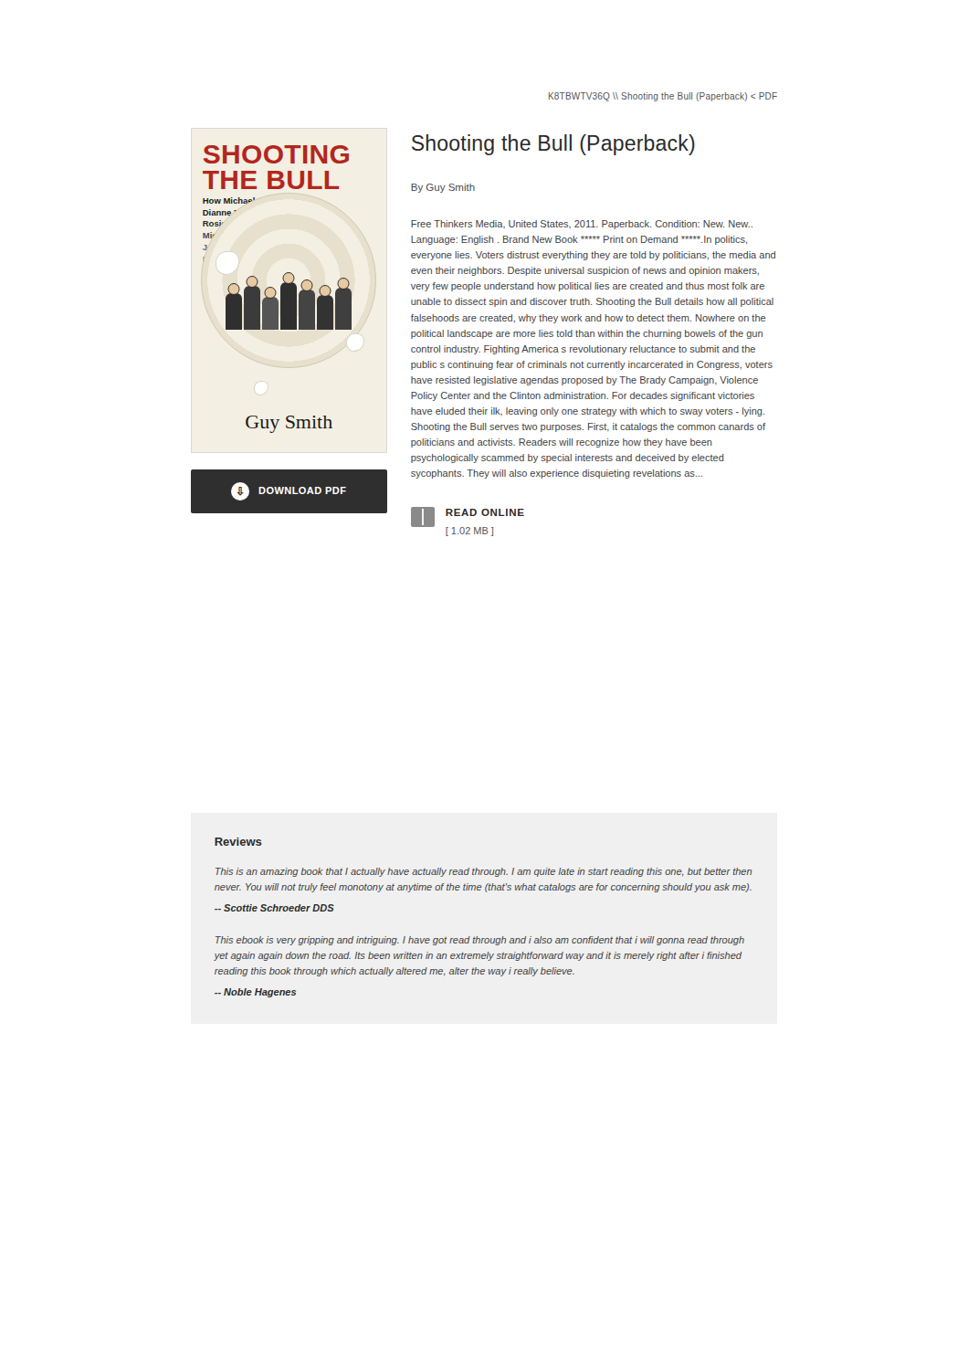K8TBWTV36Q \\ Shooting the Bull (Paperback) < PDF
SHOOTING
THE BULL
How Michael Moore Lies Dianne Feinstein Rosie O'Donnell Michael Bloomberg Josh Sugarmann Barack Obama Charles Schumer Sarah Brady Richard Daley
Guy Smith
⇩ DOWNLOAD PDF
Shooting the Bull (Paperback)
By Guy Smith
Free Thinkers Media, United States, 2011. Paperback. Condition: New. New.. Language: English . Brand New Book ***** Print on Demand *****.In politics, everyone lies. Voters distrust everything they are told by politicians, the media and even their neighbors. Despite universal suspicion of news and opinion makers, very few people understand how political lies are created and thus most folk are unable to dissect spin and discover truth. Shooting the Bull details how all political falsehoods are created, why they work and how to detect them. Nowhere on the political landscape are more lies told than within the churning bowels of the gun control industry. Fighting America s revolutionary reluctance to submit and the public s continuing fear of criminals not currently incarcerated in Congress, voters have resisted legislative agendas proposed by The Brady Campaign, Violence Policy Center and the Clinton administration. For decades significant victories have eluded their ilk, leaving only one strategy with which to sway voters - lying. Shooting the Bull serves two purposes. First, it catalogs the common canards of politicians and activists. Readers will recognize how they have been psychologically scammed by special interests and deceived by elected sycophants. They will also experience disquieting revelations as...
READ ONLINE
[ 1.02 MB ]
Reviews
This is an amazing book that I actually have actually read through. I am quite late in start reading this one, but better then never. You will not truly feel monotony at anytime of the time (that's what catalogs are for concerning should you ask me).
-- Scottie Schroeder DDS
This ebook is very gripping and intriguing. I have got read through and i also am confident that i will gonna read through yet again again down the road. Its been written in an extremely straightforward way and it is merely right after i finished reading this book through which actually altered me, alter the way i really believe.
-- Noble Hagenes